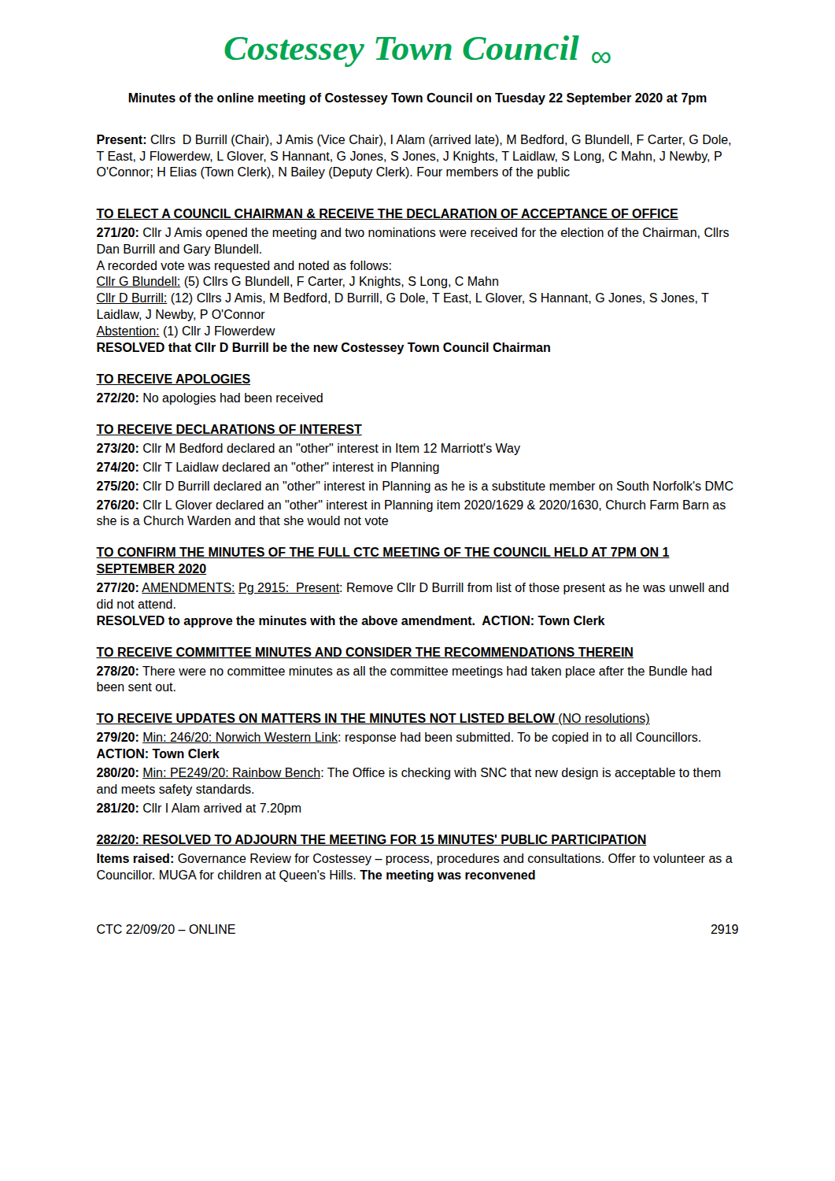Costessey Town Council
∞
Minutes of the online meeting of Costessey Town Council on Tuesday 22 September 2020 at 7pm
Present: Cllrs D Burrill (Chair), J Amis (Vice Chair), I Alam (arrived late), M Bedford, G Blundell, F Carter, G Dole, T East, J Flowerdew, L Glover, S Hannant, G Jones, S Jones, J Knights, T Laidlaw, S Long, C Mahn, J Newby, P O'Connor; H Elias (Town Clerk), N Bailey (Deputy Clerk). Four members of the public
To elect a Council Chairman & receive the Declaration of Acceptance of Office
271/20: Cllr J Amis opened the meeting and two nominations were received for the election of the Chairman, Cllrs Dan Burrill and Gary Blundell.
A recorded vote was requested and noted as follows:
Cllr G Blundell: (5) Cllrs G Blundell, F Carter, J Knights, S Long, C Mahn
Cllr D Burrill: (12) Cllrs J Amis, M Bedford, D Burrill, G Dole, T East, L Glover, S Hannant, G Jones, S Jones, T Laidlaw, J Newby, P O'Connor
Abstention: (1) Cllr J Flowerdew
RESOLVED that Cllr D Burrill be the new Costessey Town Council Chairman
To receive apologies
272/20: No apologies had been received
To receive declarations of interest
273/20: Cllr M Bedford declared an "other" interest in Item 12 Marriott's Way
274/20: Cllr T Laidlaw declared an "other" interest in Planning
275/20: Cllr D Burrill declared an "other" interest in Planning as he is a substitute member on South Norfolk's DMC
276/20: Cllr L Glover declared an "other" interest in Planning item 2020/1629 & 2020/1630, Church Farm Barn as she is a Church Warden and that she would not vote
To confirm the minutes of the full CTC meeting of the Council held at 7pm on 1 September 2020
277/20: AMENDMENTS: Pg 2915: Present: Remove Cllr D Burrill from list of those present as he was unwell and did not attend.
RESOLVED to approve the minutes with the above amendment. ACTION: Town Clerk
To receive committee minutes and consider the recommendations therein
278/20: There were no committee minutes as all the committee meetings had taken place after the Bundle had been sent out.
To receive updates on matters in the minutes not listed below (NO resolutions)
279/20: Min: 246/20: Norwich Western Link: response had been submitted. To be copied in to all Councillors. ACTION: Town Clerk
280/20: Min: PE249/20: Rainbow Bench: The Office is checking with SNC that new design is acceptable to them and meets safety standards.
281/20: Cllr I Alam arrived at 7.20pm
282/20: Resolved to adjourn the meeting for 15 minutes' public participation
Items raised: Governance Review for Costessey – process, procedures and consultations. Offer to volunteer as a Councillor. MUGA for children at Queen's Hills. The meeting was reconvened
CTC 22/09/20 – ONLINE 2919